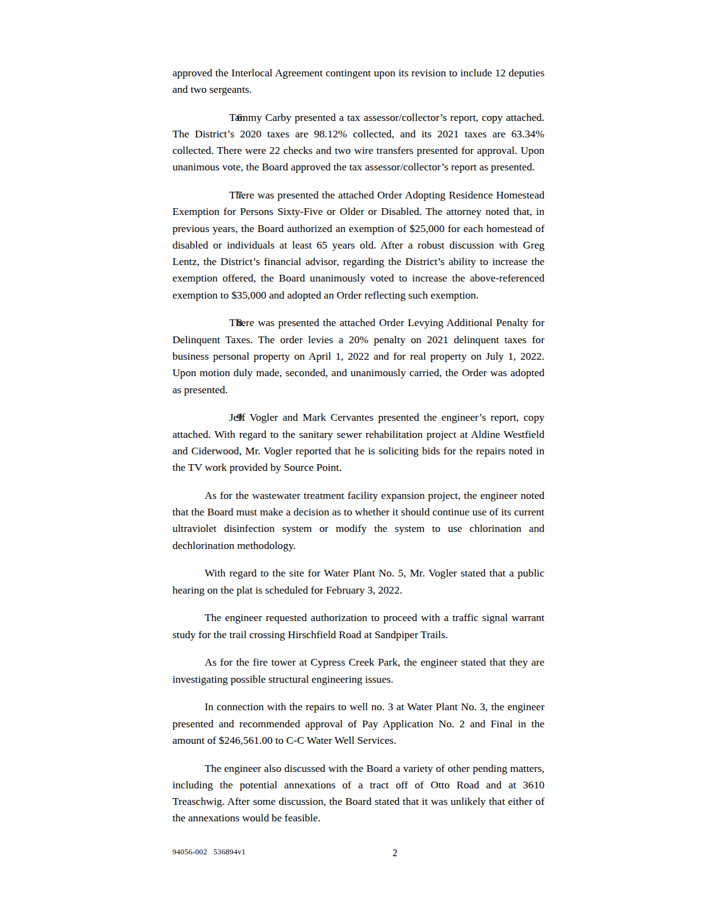approved the Interlocal Agreement contingent upon its revision to include 12 deputies and two sergeants.
6. Tammy Carby presented a tax assessor/collector’s report, copy attached. The District’s 2020 taxes are 98.12% collected, and its 2021 taxes are 63.34% collected. There were 22 checks and two wire transfers presented for approval. Upon unanimous vote, the Board approved the tax assessor/collector’s report as presented.
7. There was presented the attached Order Adopting Residence Homestead Exemption for Persons Sixty-Five or Older or Disabled. The attorney noted that, in previous years, the Board authorized an exemption of $25,000 for each homestead of disabled or individuals at least 65 years old. After a robust discussion with Greg Lentz, the District’s financial advisor, regarding the District’s ability to increase the exemption offered, the Board unanimously voted to increase the above-referenced exemption to $35,000 and adopted an Order reflecting such exemption.
8. There was presented the attached Order Levying Additional Penalty for Delinquent Taxes. The order levies a 20% penalty on 2021 delinquent taxes for business personal property on April 1, 2022 and for real property on July 1, 2022. Upon motion duly made, seconded, and unanimously carried, the Order was adopted as presented.
9. Jeff Vogler and Mark Cervantes presented the engineer’s report, copy attached. With regard to the sanitary sewer rehabilitation project at Aldine Westfield and Ciderwood, Mr. Vogler reported that he is soliciting bids for the repairs noted in the TV work provided by Source Point.
As for the wastewater treatment facility expansion project, the engineer noted that the Board must make a decision as to whether it should continue use of its current ultraviolet disinfection system or modify the system to use chlorination and dechlorination methodology.
With regard to the site for Water Plant No. 5, Mr. Vogler stated that a public hearing on the plat is scheduled for February 3, 2022.
The engineer requested authorization to proceed with a traffic signal warrant study for the trail crossing Hirschfield Road at Sandpiper Trails.
As for the fire tower at Cypress Creek Park, the engineer stated that they are investigating possible structural engineering issues.
In connection with the repairs to well no. 3 at Water Plant No. 3, the engineer presented and recommended approval of Pay Application No. 2 and Final in the amount of $246,561.00 to C-C Water Well Services.
The engineer also discussed with the Board a variety of other pending matters, including the potential annexations of a tract off of Otto Road and at 3610 Treaschwig. After some discussion, the Board stated that it was unlikely that either of the annexations would be feasible.
94056-002 536894v1
2